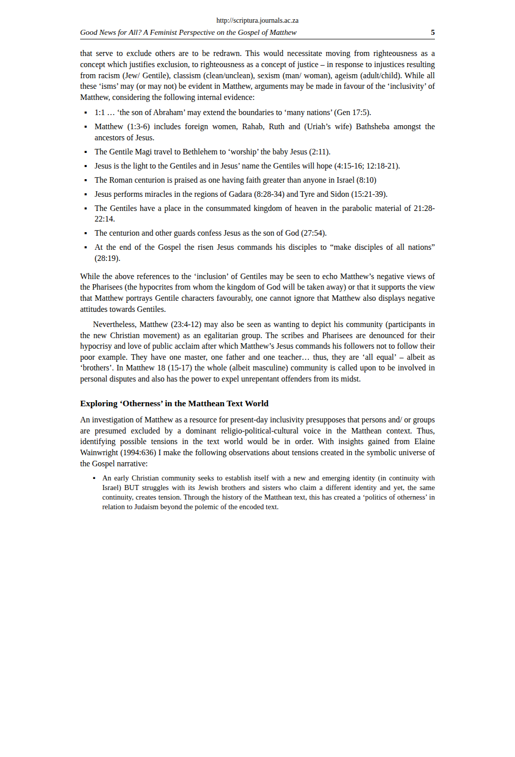http://scriptura.journals.ac.za
Good News for All? A Feminist Perspective on the Gospel of Matthew 5
that serve to exclude others are to be redrawn. This would necessitate moving from righteousness as a concept which justifies exclusion, to righteousness as a concept of justice – in response to injustices resulting from racism (Jew/ Gentile), classism (clean/unclean), sexism (man/ woman), ageism (adult/child). While all these ‘isms’ may (or may not) be evident in Matthew, arguments may be made in favour of the ‘inclusivity’ of Matthew, considering the following internal evidence:
1:1 … ‘the son of Abraham’ may extend the boundaries to ‘many nations’ (Gen 17:5).
Matthew (1:3-6) includes foreign women, Rahab, Ruth and (Uriah’s wife) Bathsheba amongst the ancestors of Jesus.
The Gentile Magi travel to Bethlehem to ‘worship’ the baby Jesus (2:11).
Jesus is the light to the Gentiles and in Jesus’ name the Gentiles will hope (4:15-16; 12:18-21).
The Roman centurion is praised as one having faith greater than anyone in Israel (8:10)
Jesus performs miracles in the regions of Gadara (8:28-34) and Tyre and Sidon (15:21-39).
The Gentiles have a place in the consummated kingdom of heaven in the parabolic material of 21:28-22:14.
The centurion and other guards confess Jesus as the son of God (27:54).
At the end of the Gospel the risen Jesus commands his disciples to “make disciples of all nations” (28:19).
While the above references to the ‘inclusion’ of Gentiles may be seen to echo Matthew’s negative views of the Pharisees (the hypocrites from whom the kingdom of God will be taken away) or that it supports the view that Matthew portrays Gentile characters favourably, one cannot ignore that Matthew also displays negative attitudes towards Gentiles.
Nevertheless, Matthew (23:4-12) may also be seen as wanting to depict his community (participants in the new Christian movement) as an egalitarian group. The scribes and Pharisees are denounced for their hypocrisy and love of public acclaim after which Matthew’s Jesus commands his followers not to follow their poor example. They have one master, one father and one teacher… thus, they are ‘all equal’ – albeit as ‘brothers’. In Matthew 18 (15-17) the whole (albeit masculine) community is called upon to be involved in personal disputes and also has the power to expel unrepentant offenders from its midst.
Exploring ‘Otherness’ in the Matthean Text World
An investigation of Matthew as a resource for present-day inclusivity presupposes that persons and/ or groups are presumed excluded by a dominant religio-political-cultural voice in the Matthean context. Thus, identifying possible tensions in the text world would be in order. With insights gained from Elaine Wainwright (1994:636) I make the following observations about tensions created in the symbolic universe of the Gospel narrative:
An early Christian community seeks to establish itself with a new and emerging identity (in continuity with Israel) BUT struggles with its Jewish brothers and sisters who claim a different identity and yet, the same continuity, creates tension. Through the history of the Matthean text, this has created a ‘politics of otherness’ in relation to Judaism beyond the polemic of the encoded text.